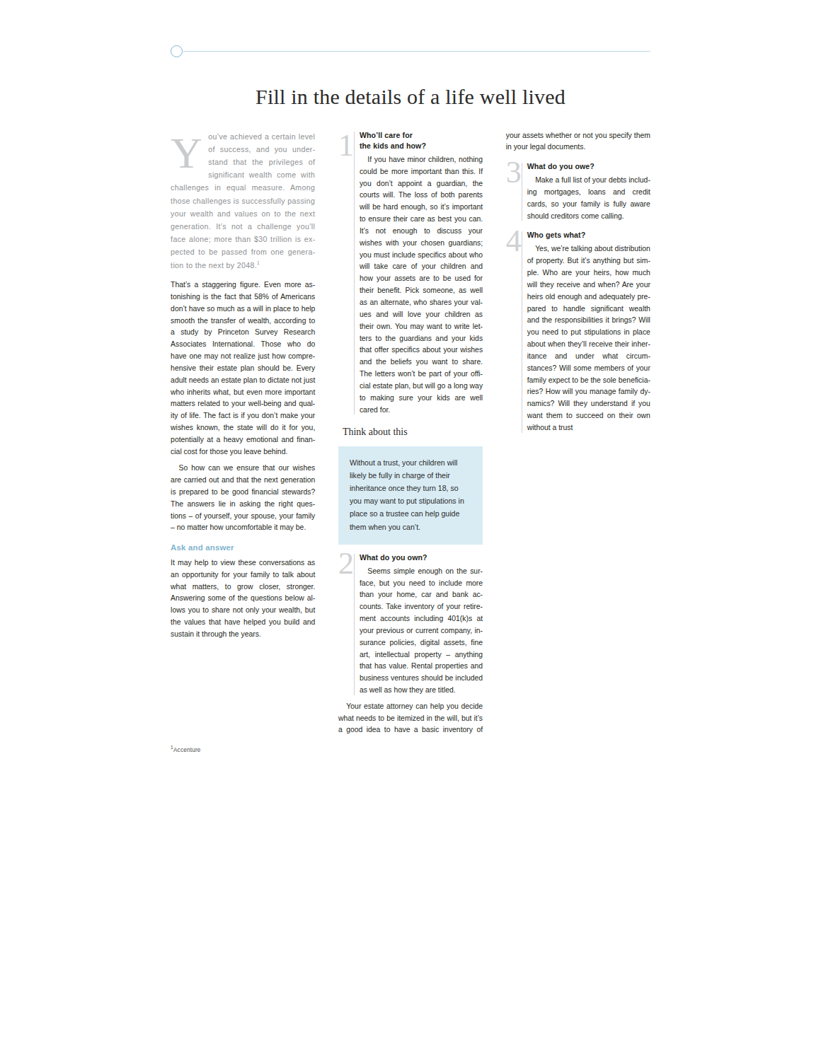Fill in the details of a life well lived
You’ve achieved a certain level of success, and you understand that the privileges of significant wealth come with challenges in equal measure. Among those challenges is successfully passing your wealth and values on to the next generation. It’s not a challenge you’ll face alone; more than $30 trillion is expected to be passed from one generation to the next by 2048.1
That’s a staggering figure. Even more astonishing is the fact that 58% of Americans don’t have so much as a will in place to help smooth the transfer of wealth, according to a study by Princeton Survey Research Associates International. Those who do have one may not realize just how comprehensive their estate plan should be. Every adult needs an estate plan to dictate not just who inherits what, but even more important matters related to your well-being and quality of life. The fact is if you don’t make your wishes known, the state will do it for you, potentially at a heavy emotional and financial cost for those you leave behind.
So how can we ensure that our wishes are carried out and that the next generation is prepared to be good financial stewards? The answers lie in asking the right questions – of yourself, your spouse, your family – no matter how uncomfortable it may be.
Ask and answer
It may help to view these conversations as an opportunity for your family to talk about what matters, to grow closer, stronger. Answering some of the questions below allows you to share not only your wealth, but the values that have helped you build and sustain it through the years.
1
Who’ll care for
the kids and how?
If you have minor children, nothing could be more important than this. If you don’t appoint a guardian, the courts will. The loss of both parents will be hard enough, so it’s important to ensure their care as best you can. It’s not enough to discuss your wishes with your chosen guardians; you must include specifics about who will take care of your children and how your assets are to be used for their benefit. Pick someone, as well as an alternate, who shares your values and will love your children as their own. You may want to write letters to the guardians and your kids that offer specifics about your wishes and the beliefs you want to share. The letters won’t be part of your official estate plan, but will go a long way to making sure your kids are well cared for.
Think about this
Without a trust, your children will likely be fully in charge of their inheritance once they turn 18, so you may want to put stipulations in place so a trustee can help guide them when you can’t.
2
What do you own?
Seems simple enough on the surface, but you need to include more than your home, car and bank accounts. Take inventory of your retirement accounts including 401(k)s at your previous or current company, insurance policies, digital assets, fine art, intellectual property – anything that has value. Rental properties and business ventures should be included as well as how they are titled.
Your estate attorney can help you decide what needs to be itemized in the will, but it’s a good idea to have a basic inventory of your assets whether or not you specify them in your legal documents.
3
What do you owe?
Make a full list of your debts including mortgages, loans and credit cards, so your family is fully aware should creditors come calling.
4
Who gets what?
Yes, we’re talking about distribution of property. But it’s anything but simple. Who are your heirs, how much will they receive and when? Are your heirs old enough and adequately prepared to handle significant wealth and the responsibilities it brings? Will you need to put stipulations in place about when they’ll receive their inheritance and under what circumstances? Will some members of your family expect to be the sole beneficiaries? How will you manage family dynamics? Will they understand if you want them to succeed on their own without a trust
1Accenture